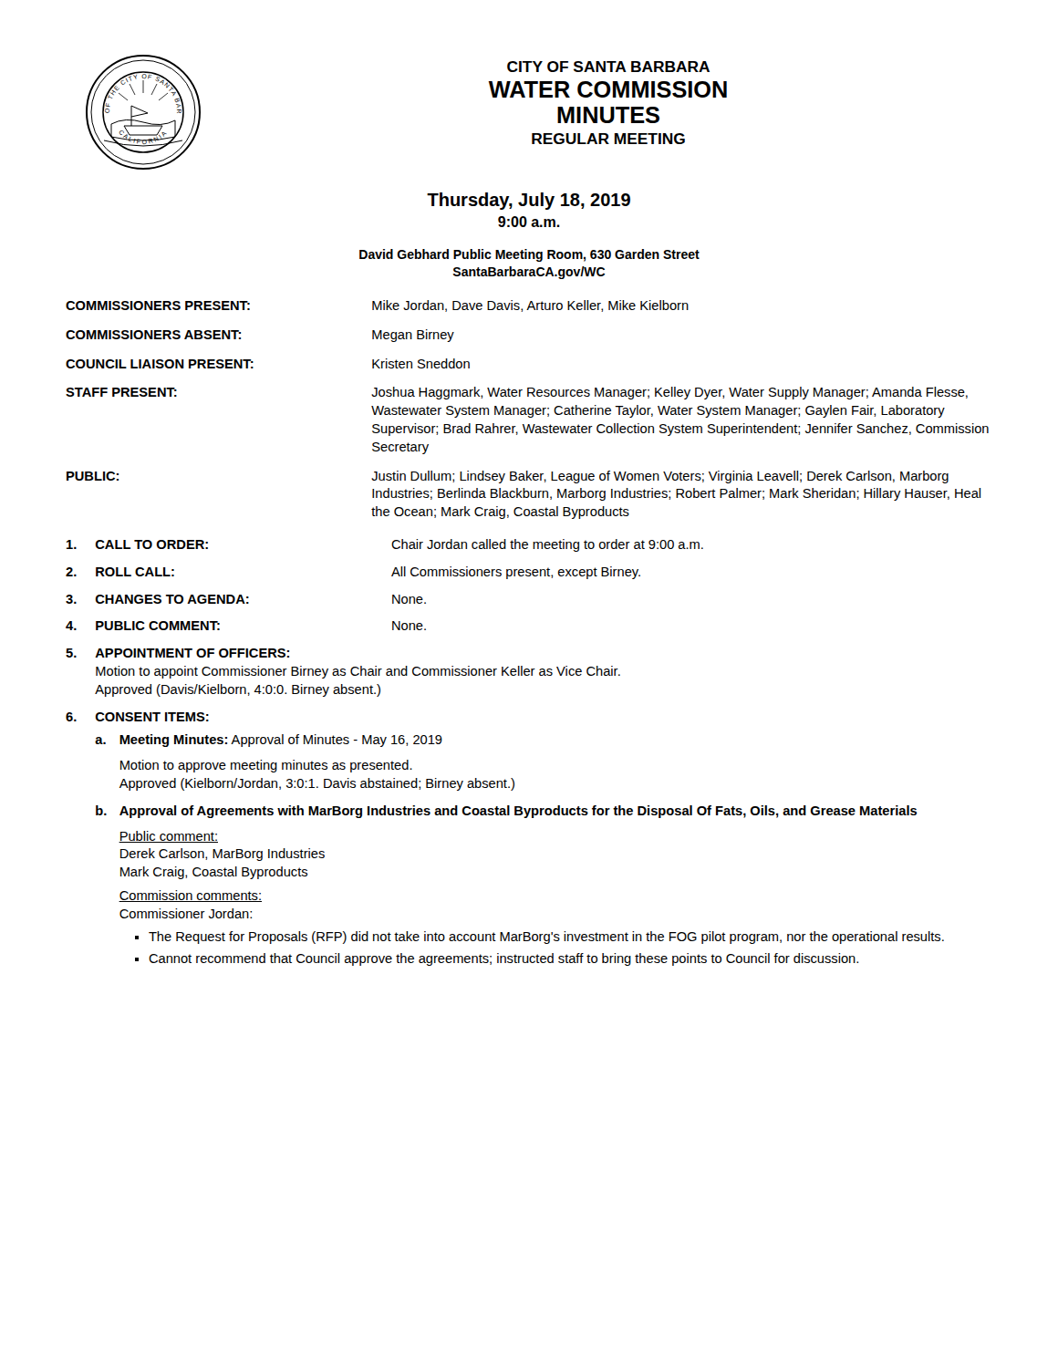SEAL OF THE CITY OF SANTA BARBARA CALIFORNIA
CITY OF SANTA BARBARA
WATER COMMISSION
MINUTES
REGULAR MEETING
Thursday, July 18, 2019
9:00 a.m.
David Gebhard Public Meeting Room, 630 Garden Street
SantaBarbaraCA.gov/WC
| COMMISSIONERS PRESENT: | Mike Jordan, Dave Davis, Arturo Keller, Mike Kielborn |
| COMMISSIONERS ABSENT: | Megan Birney |
| COUNCIL LIAISON PRESENT: | Kristen Sneddon |
| STAFF PRESENT: | Joshua Haggmark, Water Resources Manager; Kelley Dyer, Water Supply Manager; Amanda Flesse, Wastewater System Manager; Catherine Taylor, Water System Manager; Gaylen Fair, Laboratory Supervisor; Brad Rahrer, Wastewater Collection System Superintendent; Jennifer Sanchez, Commission Secretary |
| PUBLIC: | Justin Dullum; Lindsey Baker, League of Women Voters; Virginia Leavell; Derek Carlson, Marborg Industries; Berlinda Blackburn, Marborg Industries; Robert Palmer; Mark Sheridan; Hillary Hauser, Heal the Ocean; Mark Craig, Coastal Byproducts |
Call to Order:
Chair Jordan called the meeting to order at 9:00 a.m.
Roll Call:
All Commissioners present, except Birney.
Changes to Agenda:
None.
Public Comment:
None.
Appointment of Officers:
Motion to appoint Commissioner Birney as Chair and Commissioner Keller as Vice Chair.
Approved (Davis/Kielborn, 4:0:0. Birney absent.)
Consent Items:
a. Meeting Minutes: Approval of Minutes - May 16, 2019
Motion to approve meeting minutes as presented.
Approved (Kielborn/Jordan, 3:0:1. Davis abstained; Birney absent.)
b. Approval of Agreements with MarBorg Industries and Coastal Byproducts for the Disposal Of Fats, Oils, and Grease Materials
Public comment:
Derek Carlson, MarBorg Industries
Mark Craig, Coastal Byproducts
Commission comments:
Commissioner Jordan:
The Request for Proposals (RFP) did not take into account MarBorg's investment in the FOG pilot program, nor the operational results.
Cannot recommend that Council approve the agreements; instructed staff to bring these points to Council for discussion.